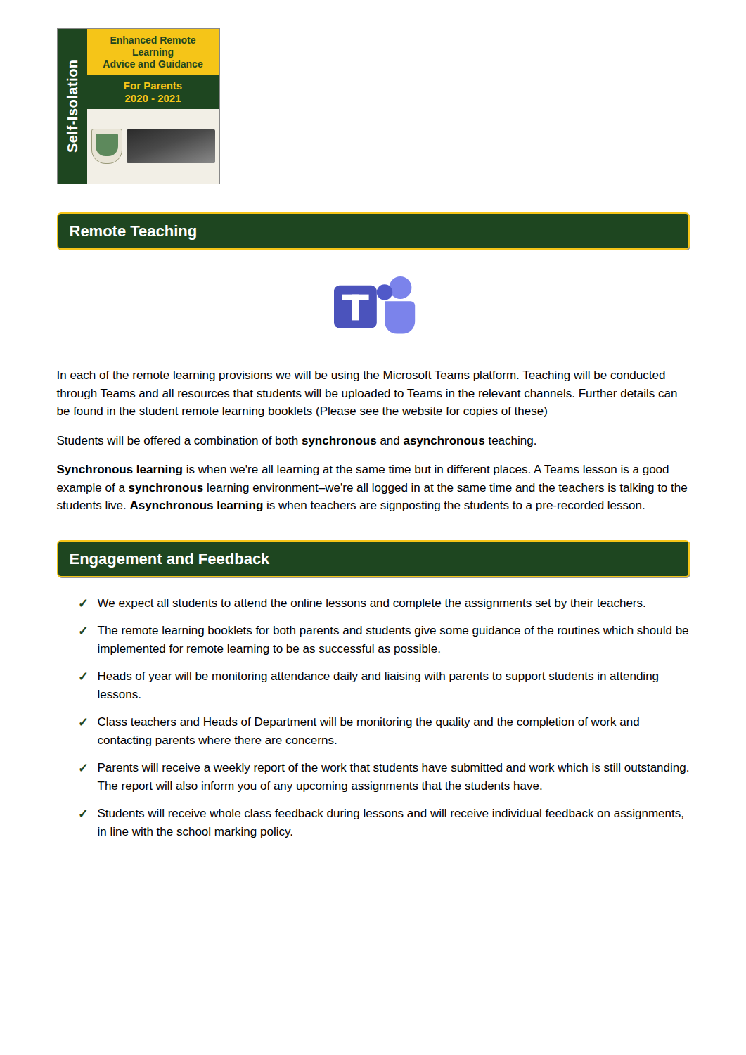Self-Isolation
Enhanced Remote
Learning
Advice and Guidance
For Parents
2020 - 2021
Remote Teaching
In each of the remote learning provisions we will be using the Microsoft Teams platform. Teaching will be conducted through Teams and all resources that students will be uploaded to Teams in the relevant channels. Further details can be found in the student remote learning booklets (Please see the website for copies of these)
Students will be offered a combination of both synchronous and asynchronous teaching.
Synchronous learning is when we're all learning at the same time but in different places. A Teams lesson is a good example of a synchronous learning environment–we're all logged in at the same time and the teachers is talking to the students live. Asynchronous learning is when teachers are signposting the students to a pre-recorded lesson.
Engagement and Feedback
We expect all students to attend the online lessons and complete the assignments set by their teachers.
The remote learning booklets for both parents and students give some guidance of the routines which should be implemented for remote learning to be as successful as possible.
Heads of year will be monitoring attendance daily and liaising with parents to support students in attending lessons.
Class teachers and Heads of Department will be monitoring the quality and the completion of work and contacting parents where there are concerns.
Parents will receive a weekly report of the work that students have submitted and work which is still outstanding. The report will also inform you of any upcoming assignments that the students have.
Students will receive whole class feedback during lessons and will receive individual feedback on assignments, in line with the school marking policy.